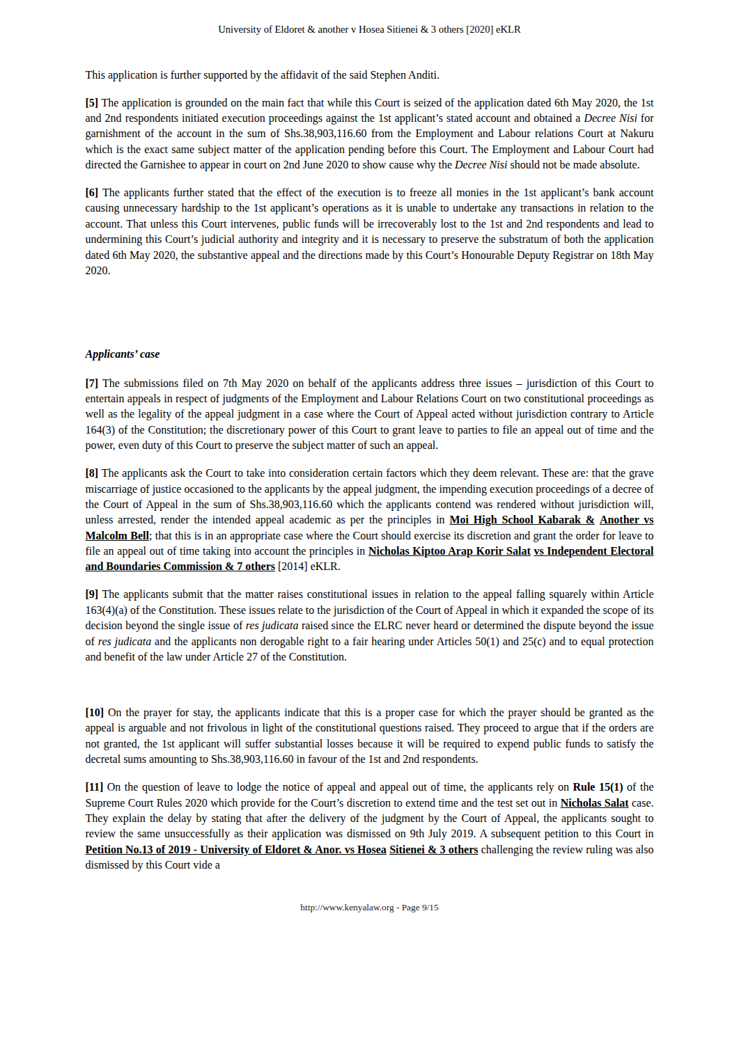University of Eldoret & another v Hosea Sitienei & 3 others [2020] eKLR
This application is further supported by the affidavit of the said Stephen Anditi.
[5] The application is grounded on the main fact that while this Court is seized of the application dated 6th May 2020, the 1st and 2nd respondents initiated execution proceedings against the 1st applicant’s stated account and obtained a Decree Nisi for garnishment of the account in the sum of Shs.38,903,116.60 from the Employment and Labour relations Court at Nakuru which is the exact same subject matter of the application pending before this Court. The Employment and Labour Court had directed the Garnishee to appear in court on 2nd June 2020 to show cause why the Decree Nisi should not be made absolute.
[6] The applicants further stated that the effect of the execution is to freeze all monies in the 1st applicant’s bank account causing unnecessary hardship to the 1st applicant’s operations as it is unable to undertake any transactions in relation to the account. That unless this Court intervenes, public funds will be irrecoverably lost to the 1st and 2nd respondents and lead to undermining this Court’s judicial authority and integrity and it is necessary to preserve the substratum of both the application dated 6th May 2020, the substantive appeal and the directions made by this Court’s Honourable Deputy Registrar on 18th May 2020.
Applicants’ case
[7] The submissions filed on 7th May 2020 on behalf of the applicants address three issues – jurisdiction of this Court to entertain appeals in respect of judgments of the Employment and Labour Relations Court on two constitutional proceedings as well as the legality of the appeal judgment in a case where the Court of Appeal acted without jurisdiction contrary to Article 164(3) of the Constitution; the discretionary power of this Court to grant leave to parties to file an appeal out of time and the power, even duty of this Court to preserve the subject matter of such an appeal.
[8] The applicants ask the Court to take into consideration certain factors which they deem relevant. These are: that the grave miscarriage of justice occasioned to the applicants by the appeal judgment, the impending execution proceedings of a decree of the Court of Appeal in the sum of Shs.38,903,116.60 which the applicants contend was rendered without jurisdiction will, unless arrested, render the intended appeal academic as per the principles in Moi High School Kabarak & Another vs Malcolm Bell; that this is in an appropriate case where the Court should exercise its discretion and grant the order for leave to file an appeal out of time taking into account the principles in Nicholas Kiptoo Arap Korir Salat vs Independent Electoral and Boundaries Commission & 7 others [2014] eKLR.
[9] The applicants submit that the matter raises constitutional issues in relation to the appeal falling squarely within Article 163(4)(a) of the Constitution. These issues relate to the jurisdiction of the Court of Appeal in which it expanded the scope of its decision beyond the single issue of res judicata raised since the ELRC never heard or determined the dispute beyond the issue of res judicata and the applicants non derogable right to a fair hearing under Articles 50(1) and 25(c) and to equal protection and benefit of the law under Article 27 of the Constitution.
[10] On the prayer for stay, the applicants indicate that this is a proper case for which the prayer should be granted as the appeal is arguable and not frivolous in light of the constitutional questions raised. They proceed to argue that if the orders are not granted, the 1st applicant will suffer substantial losses because it will be required to expend public funds to satisfy the decretal sums amounting to Shs.38,903,116.60 in favour of the 1st and 2nd respondents.
[11] On the question of leave to lodge the notice of appeal and appeal out of time, the applicants rely on Rule 15(1) of the Supreme Court Rules 2020 which provide for the Court’s discretion to extend time and the test set out in Nicholas Salat case. They explain the delay by stating that after the delivery of the judgment by the Court of Appeal, the applicants sought to review the same unsuccessfully as their application was dismissed on 9th July 2019. A subsequent petition to this Court in Petition No.13 of 2019 - University of Eldoret & Anor. vs Hosea Sitienei & 3 others challenging the review ruling was also dismissed by this Court vide a
http://www.kenyalaw.org - Page 9/15